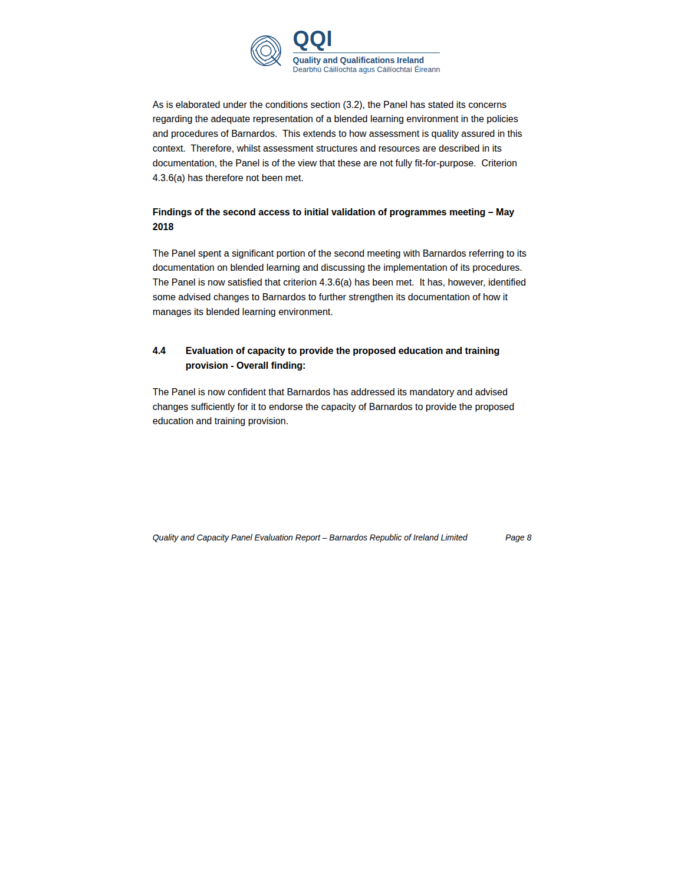QQI
Quality and Qualifications Ireland
Dearbhú Cáilíochta agus Cáilíochtaí Éireann
As is elaborated under the conditions section (3.2), the Panel has stated its concerns regarding the adequate representation of a blended learning environment in the policies and procedures of Barnardos. This extends to how assessment is quality assured in this context. Therefore, whilst assessment structures and resources are described in its documentation, the Panel is of the view that these are not fully fit-for-purpose. Criterion 4.3.6(a) has therefore not been met.
Findings of the second access to initial validation of programmes meeting – May 2018
The Panel spent a significant portion of the second meeting with Barnardos referring to its documentation on blended learning and discussing the implementation of its procedures. The Panel is now satisfied that criterion 4.3.6(a) has been met. It has, however, identified some advised changes to Barnardos to further strengthen its documentation of how it manages its blended learning environment.
4.4
Evaluation of capacity to provide the proposed education and training provision - Overall finding:
The Panel is now confident that Barnardos has addressed its mandatory and advised changes sufficiently for it to endorse the capacity of Barnardos to provide the proposed education and training provision.
Quality and Capacity Panel Evaluation Report – Barnardos Republic of Ireland Limited
Page 8